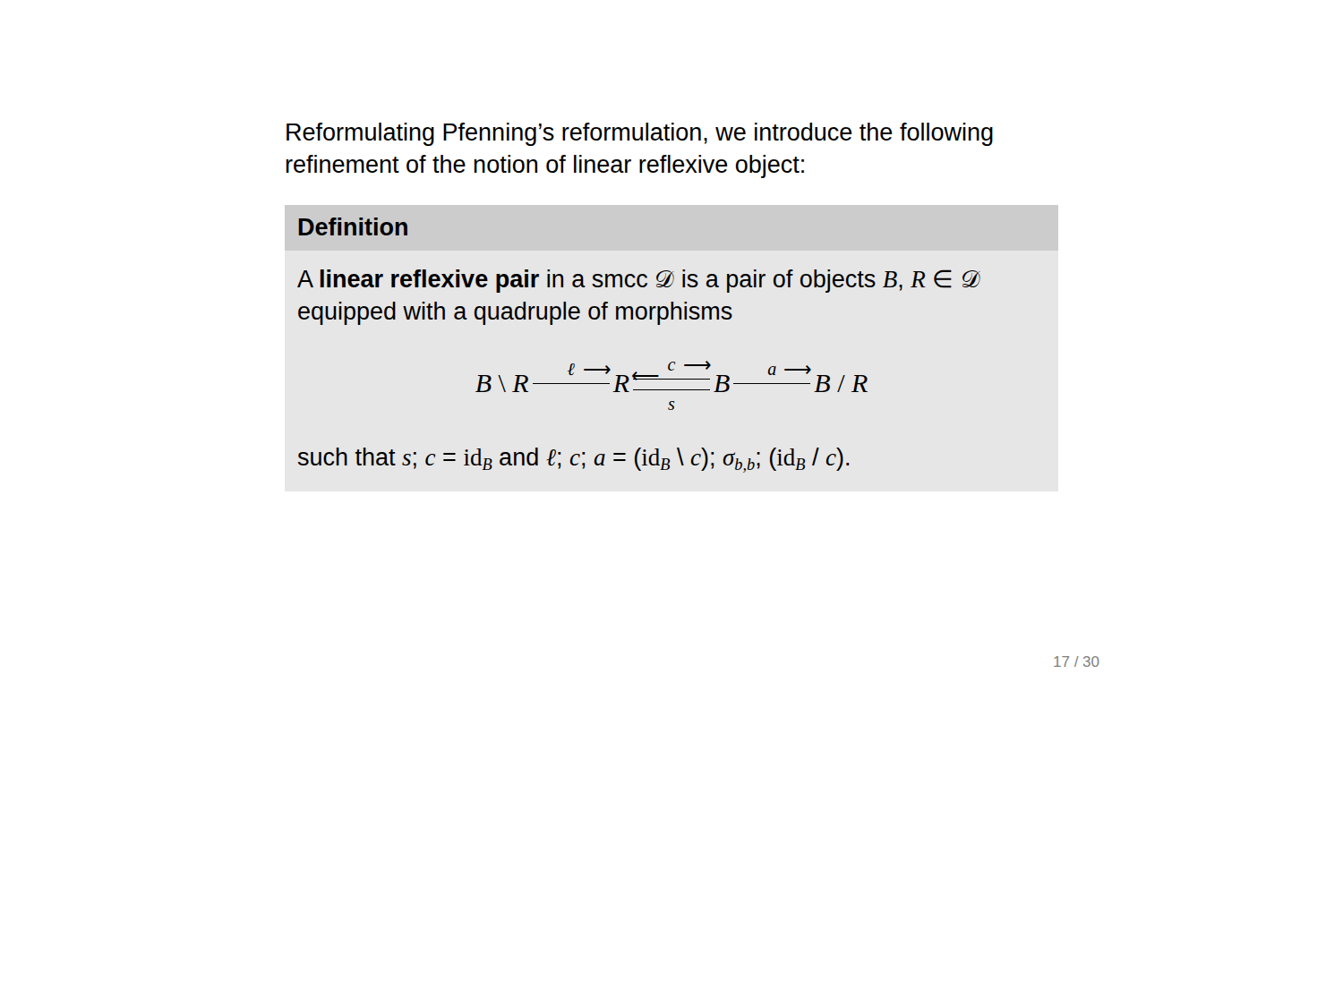Reformulating Pfenning’s reformulation, we introduce the following refinement of the notion of linear reflexive object:
Definition
A linear reflexive pair in a smcc 𝒟 is a pair of objects B, R ∈ 𝒟 equipped with a quadruple of morphisms
| B \ R | ℓ ⟶ | R | c ⟶ ⟵ s | B | a ⟶ | B / R |
such that s; c = idB and ℓ; c; a = (idB \ c); σb,b; (idB / c).
17 / 30